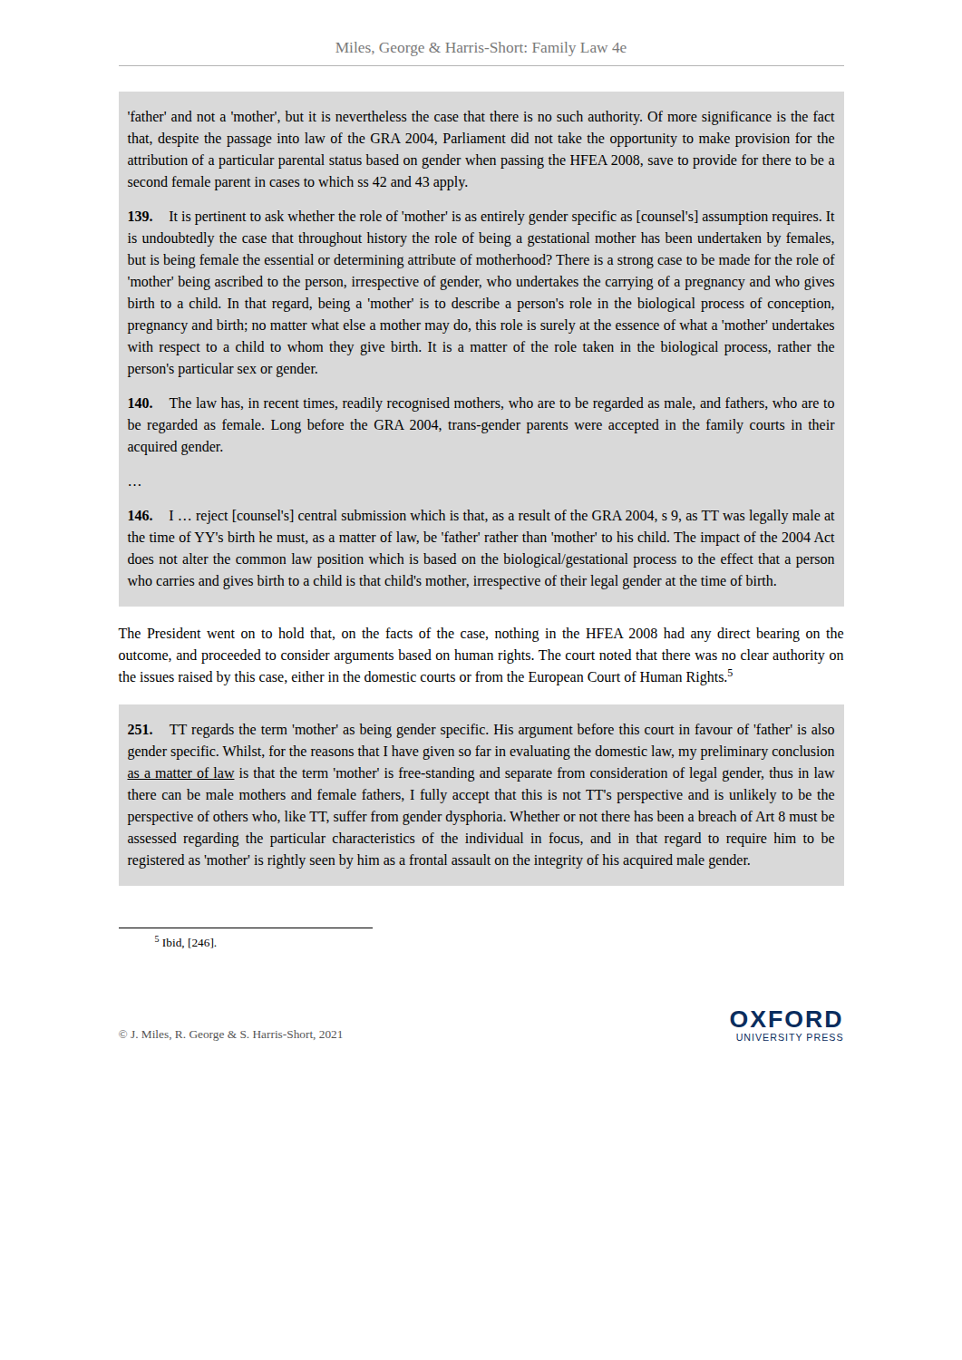Miles, George & Harris-Short: Family Law 4e
'father' and not a 'mother', but it is nevertheless the case that there is no such authority. Of more significance is the fact that, despite the passage into law of the GRA 2004, Parliament did not take the opportunity to make provision for the attribution of a particular parental status based on gender when passing the HFEA 2008, save to provide for there to be a second female parent in cases to which ss 42 and 43 apply.
139. It is pertinent to ask whether the role of 'mother' is as entirely gender specific as [counsel's] assumption requires. It is undoubtedly the case that throughout history the role of being a gestational mother has been undertaken by females, but is being female the essential or determining attribute of motherhood? There is a strong case to be made for the role of 'mother' being ascribed to the person, irrespective of gender, who undertakes the carrying of a pregnancy and who gives birth to a child. In that regard, being a 'mother' is to describe a person's role in the biological process of conception, pregnancy and birth; no matter what else a mother may do, this role is surely at the essence of what a 'mother' undertakes with respect to a child to whom they give birth. It is a matter of the role taken in the biological process, rather the person's particular sex or gender.
140. The law has, in recent times, readily recognised mothers, who are to be regarded as male, and fathers, who are to be regarded as female. Long before the GRA 2004, trans-gender parents were accepted in the family courts in their acquired gender.
…
146. I … reject [counsel's] central submission which is that, as a result of the GRA 2004, s 9, as TT was legally male at the time of YY's birth he must, as a matter of law, be 'father' rather than 'mother' to his child. The impact of the 2004 Act does not alter the common law position which is based on the biological/gestational process to the effect that a person who carries and gives birth to a child is that child's mother, irrespective of their legal gender at the time of birth.
The President went on to hold that, on the facts of the case, nothing in the HFEA 2008 had any direct bearing on the outcome, and proceeded to consider arguments based on human rights. The court noted that there was no clear authority on the issues raised by this case, either in the domestic courts or from the European Court of Human Rights.5
251. TT regards the term 'mother' as being gender specific. His argument before this court in favour of 'father' is also gender specific. Whilst, for the reasons that I have given so far in evaluating the domestic law, my preliminary conclusion as a matter of law is that the term 'mother' is free-standing and separate from consideration of legal gender, thus in law there can be male mothers and female fathers, I fully accept that this is not TT's perspective and is unlikely to be the perspective of others who, like TT, suffer from gender dysphoria. Whether or not there has been a breach of Art 8 must be assessed regarding the particular characteristics of the individual in focus, and in that regard to require him to be registered as 'mother' is rightly seen by him as a frontal assault on the integrity of his acquired male gender.
5 Ibid, [246].
© J. Miles, R. George & S. Harris-Short, 2021
OXFORD UNIVERSITY PRESS